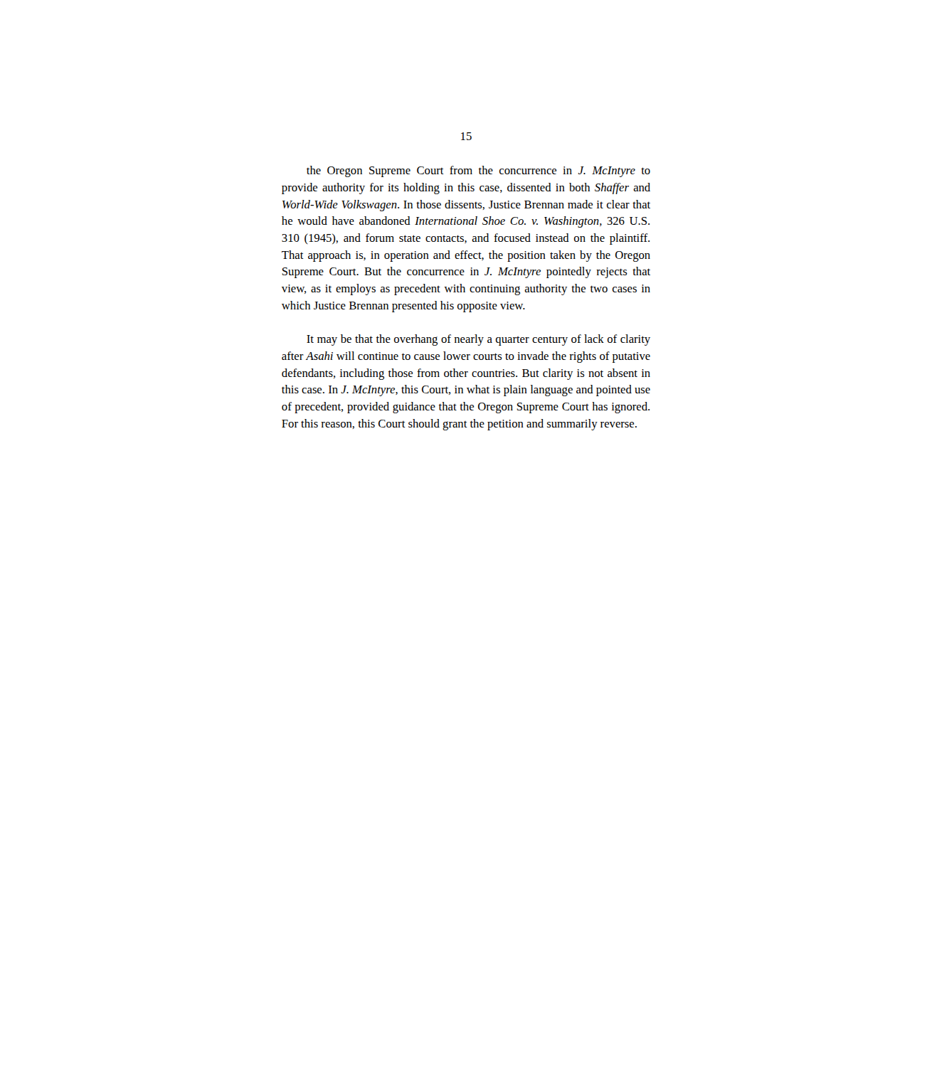15
the Oregon Supreme Court from the concurrence in J. McIntyre to provide authority for its holding in this case, dissented in both Shaffer and World-Wide Volkswagen. In those dissents, Justice Brennan made it clear that he would have abandoned International Shoe Co. v. Washington, 326 U.S. 310 (1945), and forum state contacts, and focused instead on the plaintiff. That approach is, in operation and effect, the position taken by the Oregon Supreme Court. But the concurrence in J. McIntyre pointedly rejects that view, as it employs as precedent with continuing authority the two cases in which Justice Brennan presented his opposite view.
It may be that the overhang of nearly a quarter century of lack of clarity after Asahi will continue to cause lower courts to invade the rights of putative defendants, including those from other countries. But clarity is not absent in this case. In J. McIntyre, this Court, in what is plain language and pointed use of precedent, provided guidance that the Oregon Supreme Court has ignored. For this reason, this Court should grant the petition and summarily reverse.